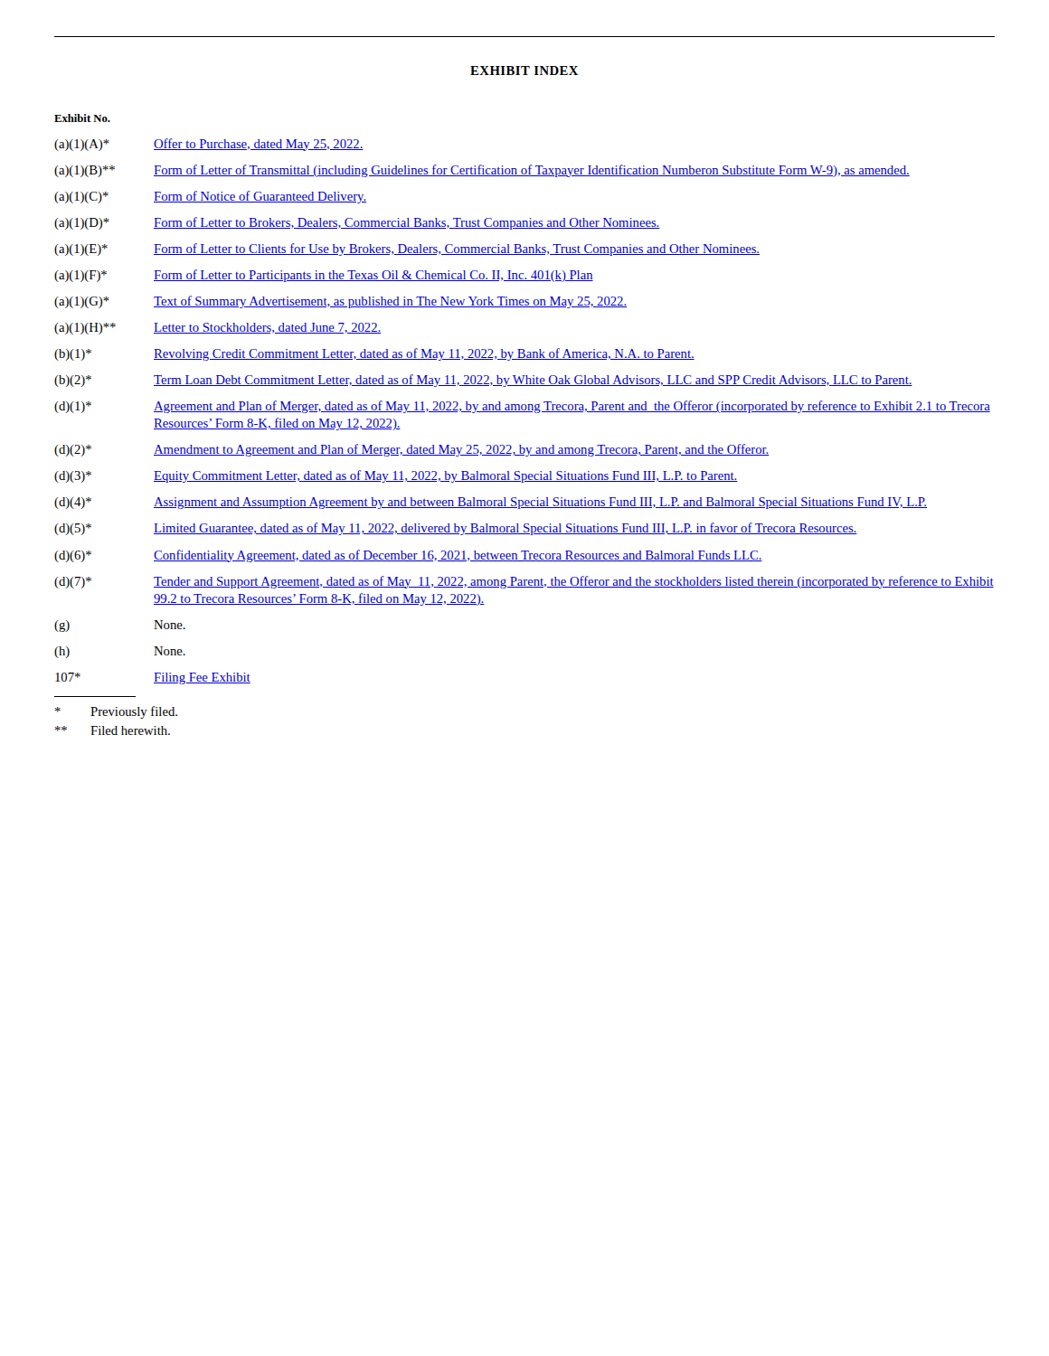EXHIBIT INDEX
| Exhibit No. | |
| (a)(1)(A)* | Offer to Purchase, dated May 25, 2022. |
| (a)(1)(B)** | Form of Letter of Transmittal (including Guidelines for Certification of Taxpayer Identification Numberon Substitute Form W-9), as amended. |
| (a)(1)(C)* | Form of Notice of Guaranteed Delivery. |
| (a)(1)(D)* | Form of Letter to Brokers, Dealers, Commercial Banks, Trust Companies and Other Nominees. |
| (a)(1)(E)* | Form of Letter to Clients for Use by Brokers, Dealers, Commercial Banks, Trust Companies and Other Nominees. |
| (a)(1)(F)* | Form of Letter to Participants in the Texas Oil & Chemical Co. II, Inc. 401(k) Plan |
| (a)(1)(G)* | Text of Summary Advertisement, as published in The New York Times on May 25, 2022. |
| (a)(1)(H)** | Letter to Stockholders, dated June 7, 2022. |
| (b)(1)* | Revolving Credit Commitment Letter, dated as of May 11, 2022, by Bank of America, N.A. to Parent. |
| (b)(2)* | Term Loan Debt Commitment Letter, dated as of May 11, 2022, by White Oak Global Advisors, LLC and SPP Credit Advisors, LLC to Parent. |
| (d)(1)* | Agreement and Plan of Merger, dated as of May 11, 2022, by and among Trecora, Parent and the Offeror (incorporated by reference to Exhibit 2.1 to Trecora Resources’ Form 8-K, filed on May 12, 2022). |
| (d)(2)* | Amendment to Agreement and Plan of Merger, dated May 25, 2022, by and among Trecora, Parent, and the Offeror. |
| (d)(3)* | Equity Commitment Letter, dated as of May 11, 2022, by Balmoral Special Situations Fund III, L.P. to Parent. |
| (d)(4)* | Assignment and Assumption Agreement by and between Balmoral Special Situations Fund III, L.P. and Balmoral Special Situations Fund IV, L.P. |
| (d)(5)* | Limited Guarantee, dated as of May 11, 2022, delivered by Balmoral Special Situations Fund III, L.P. in favor of Trecora Resources. |
| (d)(6)* | Confidentiality Agreement, dated as of December 16, 2021, between Trecora Resources and Balmoral Funds LLC. |
| (d)(7)* | Tender and Support Agreement, dated as of May 11, 2022, among Parent, the Offeror and the stockholders listed therein (incorporated by reference to Exhibit 99.2 to Trecora Resources’ Form 8-K, filed on May 12, 2022). |
| (g) | None. |
| (h) | None. |
| 107* | Filing Fee Exhibit |
| * | Previously filed. |
| ** | Filed herewith. |